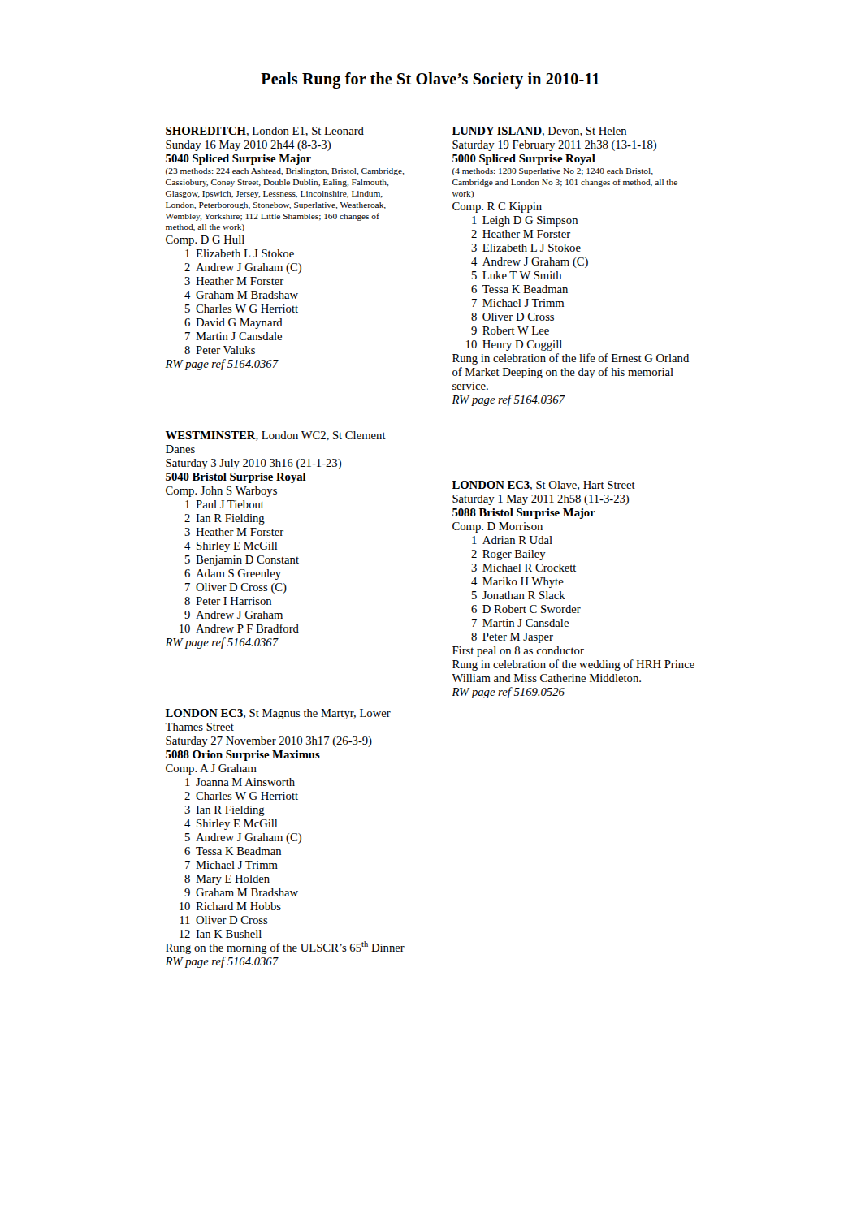Peals Rung for the St Olave’s Society in 2010-11
SHOREDITCH, London E1, St Leonard
Sunday 16 May 2010 2h44 (8-3-3)
5040 Spliced Surprise Major
(23 methods: 224 each Ashtead, Brislington, Bristol, Cambridge, Cassiobury, Coney Street, Double Dublin, Ealing, Falmouth, Glasgow, Ipswich, Jersey, Lessness, Lincolnshire, Lindum, London, Peterborough, Stonebow, Superlative, Weatheroak, Wembley, Yorkshire; 112 Little Shambles; 160 changes of method, all the work)
Comp. D G Hull
1 Elizabeth L J Stokoe
2 Andrew J Graham (C)
3 Heather M Forster
4 Graham M Bradshaw
5 Charles W G Herriott
6 David G Maynard
7 Martin J Cansdale
8 Peter Valuks
RW page ref 5164.0367
WESTMINSTER, London WC2, St Clement Danes
Saturday 3 July 2010 3h16 (21-1-23)
5040 Bristol Surprise Royal
Comp. John S Warboys
1 Paul J Tiebout
2 Ian R Fielding
3 Heather M Forster
4 Shirley E McGill
5 Benjamin D Constant
6 Adam S Greenley
7 Oliver D Cross (C)
8 Peter I Harrison
9 Andrew J Graham
10 Andrew P F Bradford
RW page ref 5164.0367
LONDON EC3, St Magnus the Martyr, Lower Thames Street
Saturday 27 November 2010 3h17 (26-3-9)
5088 Orion Surprise Maximus
Comp. A J Graham
1 Joanna M Ainsworth
2 Charles W G Herriott
3 Ian R Fielding
4 Shirley E McGill
5 Andrew J Graham (C)
6 Tessa K Beadman
7 Michael J Trimm
8 Mary E Holden
9 Graham M Bradshaw
10 Richard M Hobbs
11 Oliver D Cross
12 Ian K Bushell
Rung on the morning of the ULSCR’s 65th Dinner
RW page ref 5164.0367
LUNDY ISLAND, Devon, St Helen
Saturday 19 February 2011 2h38 (13-1-18)
5000 Spliced Surprise Royal
(4 methods: 1280 Superlative No 2; 1240 each Bristol, Cambridge and London No 3; 101 changes of method, all the work)
Comp. R C Kippin
1 Leigh D G Simpson
2 Heather M Forster
3 Elizabeth L J Stokoe
4 Andrew J Graham (C)
5 Luke T W Smith
6 Tessa K Beadman
7 Michael J Trimm
8 Oliver D Cross
9 Robert W Lee
10 Henry D Coggill
Rung in celebration of the life of Ernest G Orland of Market Deeping on the day of his memorial service.
RW page ref 5164.0367
LONDON EC3, St Olave, Hart Street
Saturday 1 May 2011 2h58 (11-3-23)
5088 Bristol Surprise Major
Comp. D Morrison
1 Adrian R Udal
2 Roger Bailey
3 Michael R Crockett
4 Mariko H Whyte
5 Jonathan R Slack
6 D Robert C Sworder
7 Martin J Cansdale
8 Peter M Jasper
First peal on 8 as conductor
Rung in celebration of the wedding of HRH Prince William and Miss Catherine Middleton.
RW page ref 5169.0526